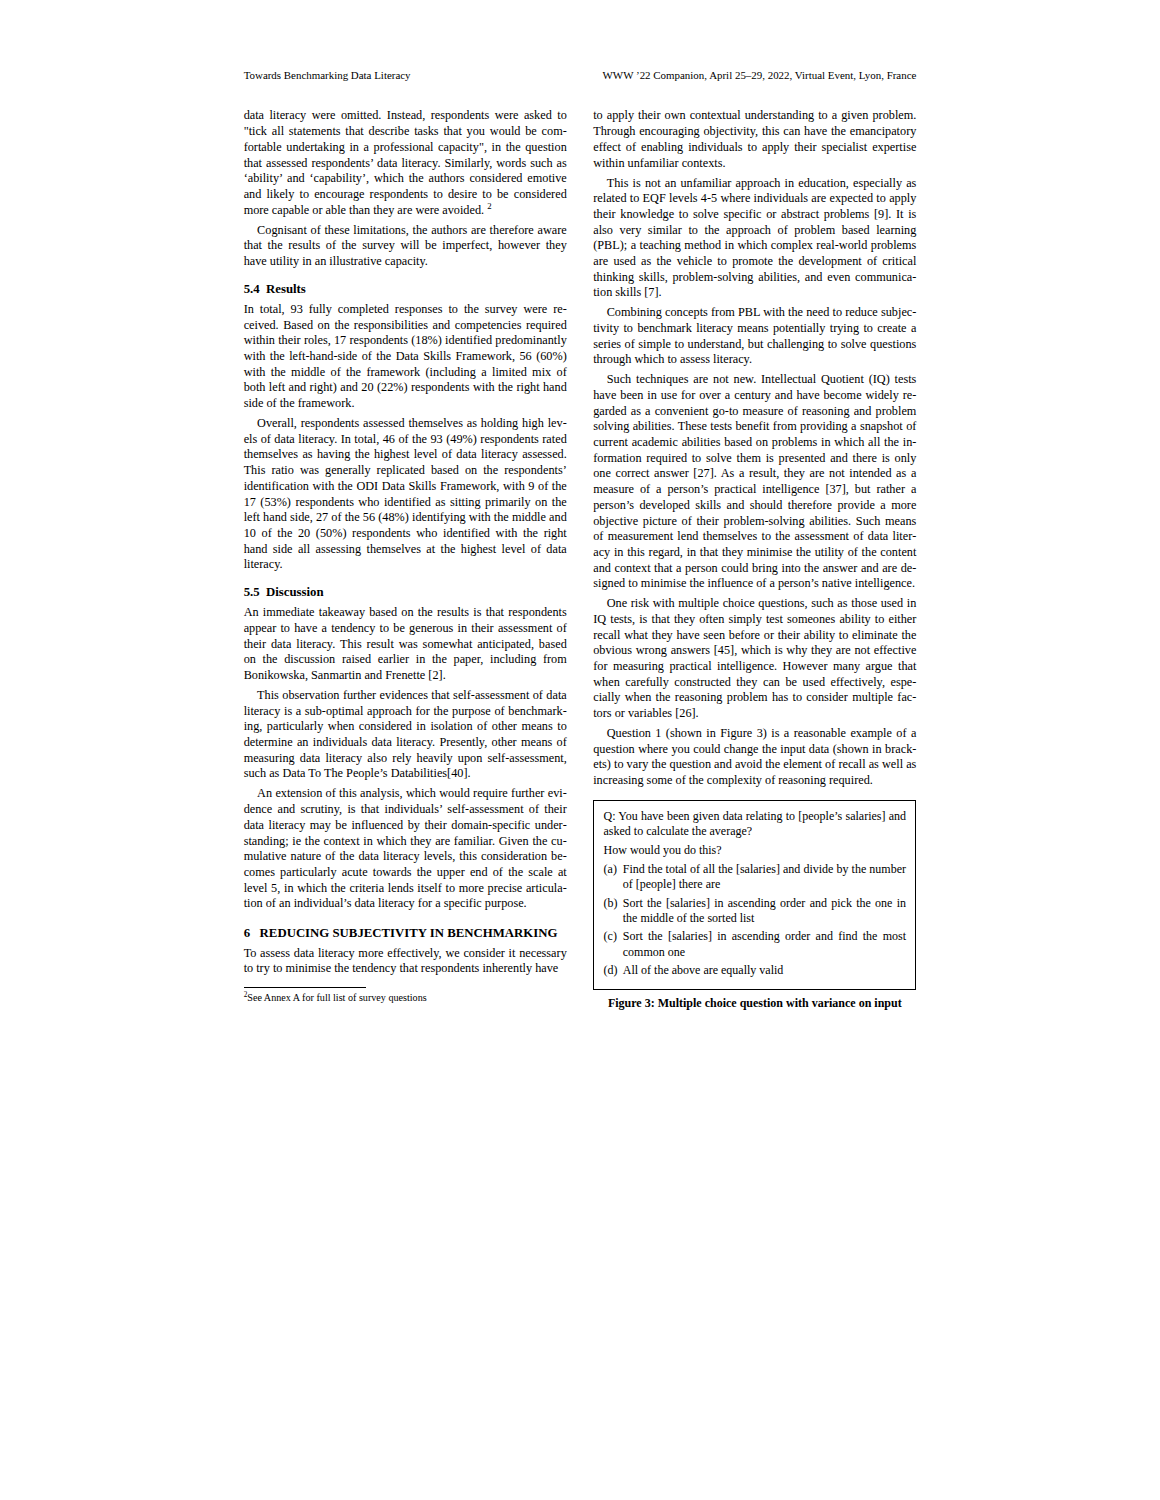Towards Benchmarking Data Literacy
WWW ’22 Companion, April 25–29, 2022, Virtual Event, Lyon, France
data literacy were omitted. Instead, respondents were asked to "tick all statements that describe tasks that you would be comfortable undertaking in a professional capacity", in the question that assessed respondents’ data literacy. Similarly, words such as ‘ability’ and ‘capability’, which the authors considered emotive and likely to encourage respondents to desire to be considered more capable or able than they are were avoided. 2
Cognisant of these limitations, the authors are therefore aware that the results of the survey will be imperfect, however they have utility in an illustrative capacity.
5.4 Results
In total, 93 fully completed responses to the survey were received. Based on the responsibilities and competencies required within their roles, 17 respondents (18%) identified predominantly with the left-hand-side of the Data Skills Framework, 56 (60%) with the middle of the framework (including a limited mix of both left and right) and 20 (22%) respondents with the right hand side of the framework.
Overall, respondents assessed themselves as holding high levels of data literacy. In total, 46 of the 93 (49%) respondents rated themselves as having the highest level of data literacy assessed. This ratio was generally replicated based on the respondents’ identification with the ODI Data Skills Framework, with 9 of the 17 (53%) respondents who identified as sitting primarily on the left hand side, 27 of the 56 (48%) identifying with the middle and 10 of the 20 (50%) respondents who identified with the right hand side all assessing themselves at the highest level of data literacy.
5.5 Discussion
An immediate takeaway based on the results is that respondents appear to have a tendency to be generous in their assessment of their data literacy. This result was somewhat anticipated, based on the discussion raised earlier in the paper, including from Bonikowska, Sanmartin and Frenette [2].
This observation further evidences that self-assessment of data literacy is a sub-optimal approach for the purpose of benchmarking, particularly when considered in isolation of other means to determine an individuals data literacy. Presently, other means of measuring data literacy also rely heavily upon self-assessment, such as Data To The People’s Databilities[40].
An extension of this analysis, which would require further evidence and scrutiny, is that individuals’ self-assessment of their data literacy may be influenced by their domain-specific understanding; ie the context in which they are familiar. Given the cumulative nature of the data literacy levels, this consideration becomes particularly acute towards the upper end of the scale at level 5, in which the criteria lends itself to more precise articulation of an individual’s data literacy for a specific purpose.
6 Reducing Subjectivity in Benchmarking
To assess data literacy more effectively, we consider it necessary to try to minimise the tendency that respondents inherently have
2See Annex A for full list of survey questions
to apply their own contextual understanding to a given problem. Through encouraging objectivity, this can have the emancipatory effect of enabling individuals to apply their specialist expertise within unfamiliar contexts.
This is not an unfamiliar approach in education, especially as related to EQF levels 4-5 where individuals are expected to apply their knowledge to solve specific or abstract problems [9]. It is also very similar to the approach of problem based learning (PBL); a teaching method in which complex real-world problems are used as the vehicle to promote the development of critical thinking skills, problem-solving abilities, and even communication skills [7].
Combining concepts from PBL with the need to reduce subjectivity to benchmark literacy means potentially trying to create a series of simple to understand, but challenging to solve questions through which to assess literacy.
Such techniques are not new. Intellectual Quotient (IQ) tests have been in use for over a century and have become widely regarded as a convenient go-to measure of reasoning and problem solving abilities. These tests benefit from providing a snapshot of current academic abilities based on problems in which all the information required to solve them is presented and there is only one correct answer [27]. As a result, they are not intended as a measure of a person’s practical intelligence [37], but rather a person’s developed skills and should therefore provide a more objective picture of their problem-solving abilities. Such means of measurement lend themselves to the assessment of data literacy in this regard, in that they minimise the utility of the content and context that a person could bring into the answer and are designed to minimise the influence of a person’s native intelligence.
One risk with multiple choice questions, such as those used in IQ tests, is that they often simply test someones ability to either recall what they have seen before or their ability to eliminate the obvious wrong answers [45], which is why they are not effective for measuring practical intelligence. However many argue that when carefully constructed they can be used effectively, especially when the reasoning problem has to consider multiple factors or variables [26].
Question 1 (shown in Figure 3) is a reasonable example of a question where you could change the input data (shown in brackets) to vary the question and avoid the element of recall as well as increasing some of the complexity of reasoning required.
Q: You have been given data relating to [people’s salaries] and asked to calculate the average?
How would you do this?
Find the total of all the [salaries] and divide by the number of [people] there are
Sort the [salaries] in ascending order and pick the one in the middle of the sorted list
Sort the [salaries] in ascending order and find the most common one
All of the above are equally valid
Figure 3: Multiple choice question with variance on input